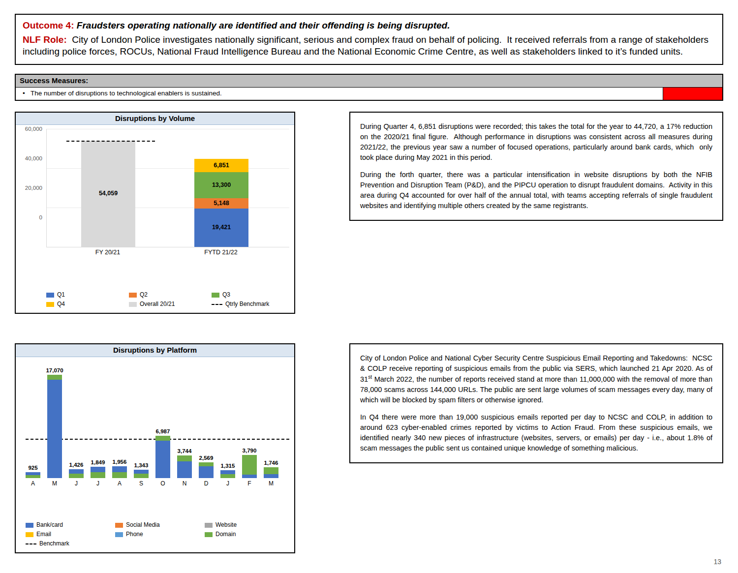Outcome 4: Fraudsters operating nationally are identified and their offending is being disrupted.
NLF Role: City of London Police investigates nationally significant, serious and complex fraud on behalf of policing. It received referrals from a range of stakeholders including police forces, ROCUs, National Fraud Intelligence Bureau and the National Economic Crime Centre, as well as stakeholders linked to it’s funded units.
Success Measures:
The number of disruptions to technological enablers is sustained.
Disruptions by Volume
60,000 40,000 20,000 0
54,059
6,851
13,300
5,148
19,421
FY 20/21 FYTD 21/22
Q1
Q2
Q3
Q4
Overall 20/21
Qtrly Benchmark
During Quarter 4, 6,851 disruptions were recorded; this takes the total for the year to 44,720, a 17% reduction on the 2020/21 final figure. Although performance in disruptions was consistent across all measures during 2021/22, the previous year saw a number of focused operations, particularly around bank cards, which only took place during May 2021 in this period.
During the forth quarter, there was a particular intensification in website disruptions by both the NFIB Prevention and Disruption Team (P&D), and the PIPCU operation to disrupt fraudulent domains. Activity in this area during Q4 accounted for over half of the annual total, with teams accepting referrals of single fraudulent websites and identifying multiple others created by the same registrants.
Disruptions by Platform
Bars: scale 17,070 -> 210px (≈0.0123 px per unit)
925
17,070
1,426
1,849
1,956
1,343
6,987
3,744
2,569
1,315
3,790
1,746
A M J J A S O N D J F M
Bank/card
Social Media
Website
Email
Phone
Domain
Benchmark
City of London Police and National Cyber Security Centre Suspicious Email Reporting and Takedowns: NCSC & COLP receive reporting of suspicious emails from the public via SERS, which launched 21 Apr 2020. As of 31st March 2022, the number of reports received stand at more than 11,000,000 with the removal of more than 78,000 scams across 144,000 URLs. The public are sent large volumes of scam messages every day, many of which will be blocked by spam filters or otherwise ignored.
In Q4 there were more than 19,000 suspicious emails reported per day to NCSC and COLP, in addition to around 623 cyber-enabled crimes reported by victims to Action Fraud. From these suspicious emails, we identified nearly 340 new pieces of infrastructure (websites, servers, or emails) per day - i.e., about 1.8% of scam messages the public sent us contained unique knowledge of something malicious.
13